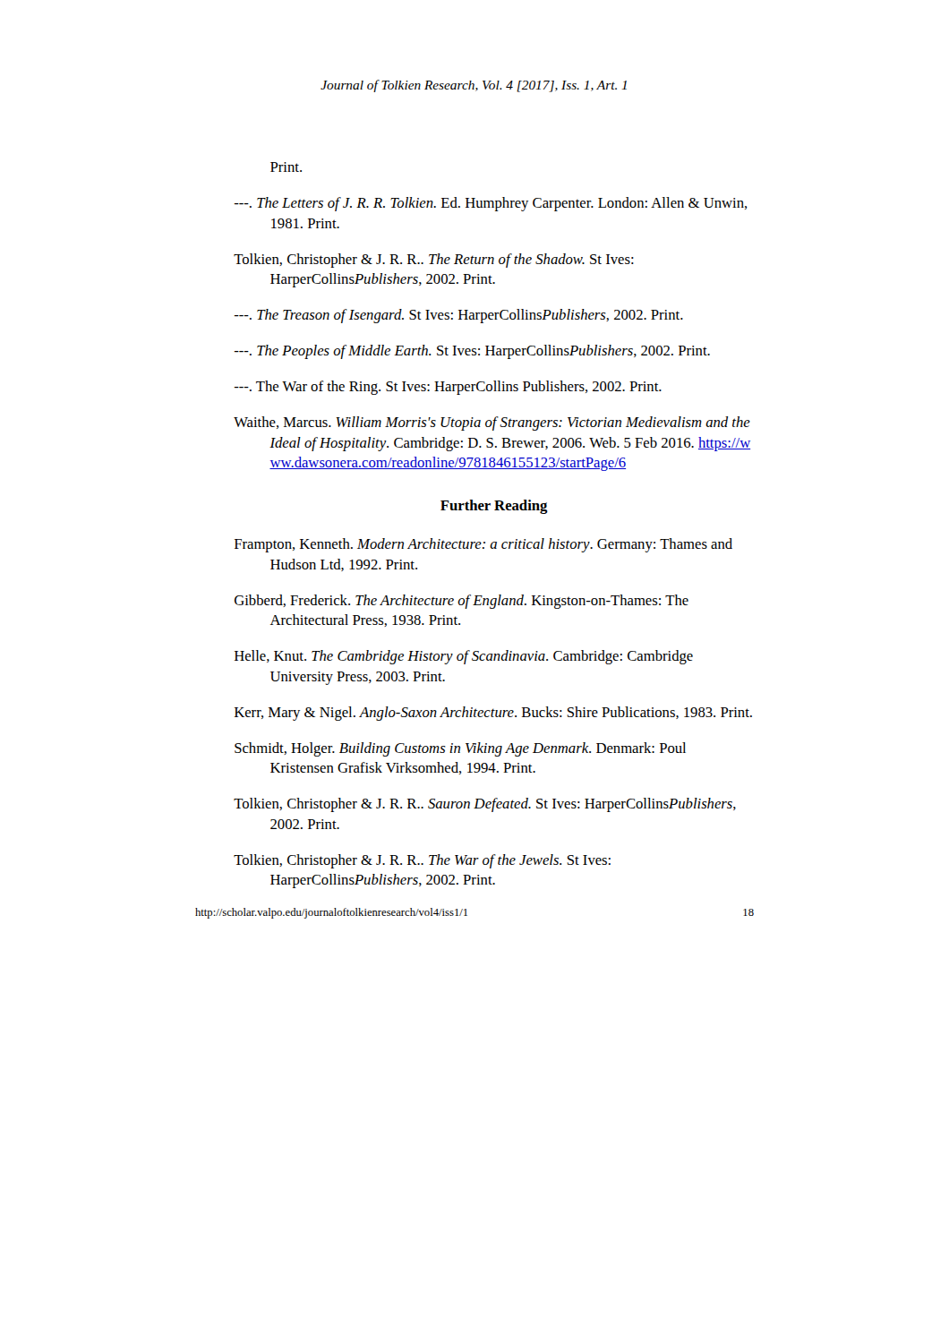Journal of Tolkien Research, Vol. 4 [2017], Iss. 1, Art. 1
Print.
---. The Letters of J. R. R. Tolkien. Ed. Humphrey Carpenter. London: Allen & Unwin, 1981. Print.
Tolkien, Christopher & J. R. R.. The Return of the Shadow. St Ives: HarperCollinsPublishers, 2002. Print.
---. The Treason of Isengard. St Ives: HarperCollinsPublishers, 2002. Print.
---. The Peoples of Middle Earth. St Ives: HarperCollinsPublishers, 2002. Print.
---. The War of the Ring. St Ives: HarperCollins Publishers, 2002. Print.
Waithe, Marcus. William Morris's Utopia of Strangers: Victorian Medievalism and the Ideal of Hospitality. Cambridge: D. S. Brewer, 2006. Web. 5 Feb 2016. https://www.dawsonera.com/readonline/9781846155123/startPage/6
Further Reading
Frampton, Kenneth. Modern Architecture: a critical history. Germany: Thames and Hudson Ltd, 1992. Print.
Gibberd, Frederick. The Architecture of England. Kingston-on-Thames: The Architectural Press, 1938. Print.
Helle, Knut. The Cambridge History of Scandinavia. Cambridge: Cambridge University Press, 2003. Print.
Kerr, Mary & Nigel. Anglo-Saxon Architecture. Bucks: Shire Publications, 1983. Print.
Schmidt, Holger. Building Customs in Viking Age Denmark. Denmark: Poul Kristensen Grafisk Virksomhed, 1994. Print.
Tolkien, Christopher & J. R. R.. Sauron Defeated. St Ives: HarperCollinsPublishers, 2002. Print.
Tolkien, Christopher & J. R. R.. The War of the Jewels. St Ives: HarperCollinsPublishers, 2002. Print.
http://scholar.valpo.edu/journaloftolkienresearch/vol4/iss1/1 18